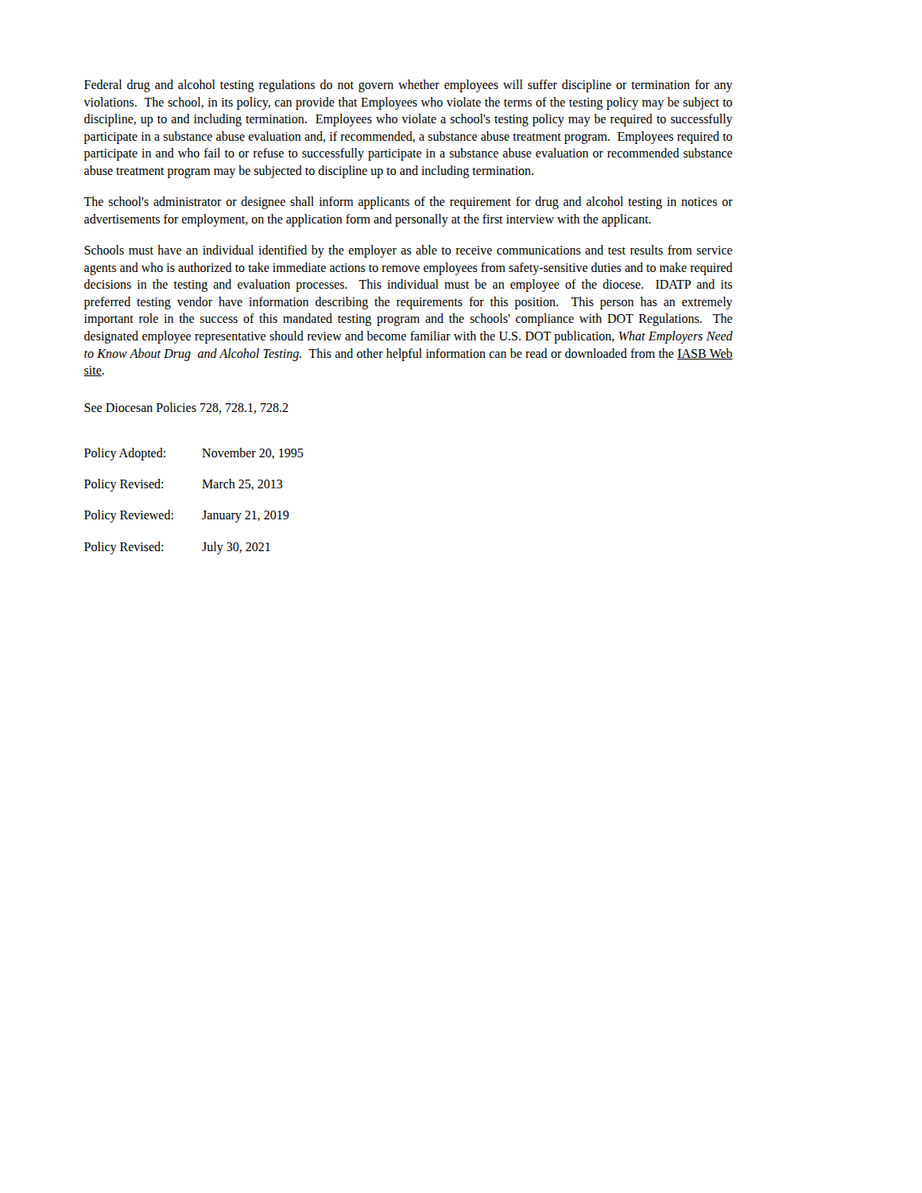Federal drug and alcohol testing regulations do not govern whether employees will suffer discipline or termination for any violations. The school, in its policy, can provide that Employees who violate the terms of the testing policy may be subject to discipline, up to and including termination. Employees who violate a school's testing policy may be required to successfully participate in a substance abuse evaluation and, if recommended, a substance abuse treatment program. Employees required to participate in and who fail to or refuse to successfully participate in a substance abuse evaluation or recommended substance abuse treatment program may be subjected to discipline up to and including termination.
The school's administrator or designee shall inform applicants of the requirement for drug and alcohol testing in notices or advertisements for employment, on the application form and personally at the first interview with the applicant.
Schools must have an individual identified by the employer as able to receive communications and test results from service agents and who is authorized to take immediate actions to remove employees from safety-sensitive duties and to make required decisions in the testing and evaluation processes. This individual must be an employee of the diocese. IDATP and its preferred testing vendor have information describing the requirements for this position. This person has an extremely important role in the success of this mandated testing program and the schools' compliance with DOT Regulations. The designated employee representative should review and become familiar with the U.S. DOT publication, What Employers Need to Know About Drug and Alcohol Testing. This and other helpful information can be read or downloaded from the IASB Web site.
See Diocesan Policies 728, 728.1, 728.2
| Policy Adopted: | November 20, 1995 |
| Policy Revised: | March 25, 2013 |
| Policy Reviewed: | January 21, 2019 |
| Policy Revised: | July 30, 2021 |